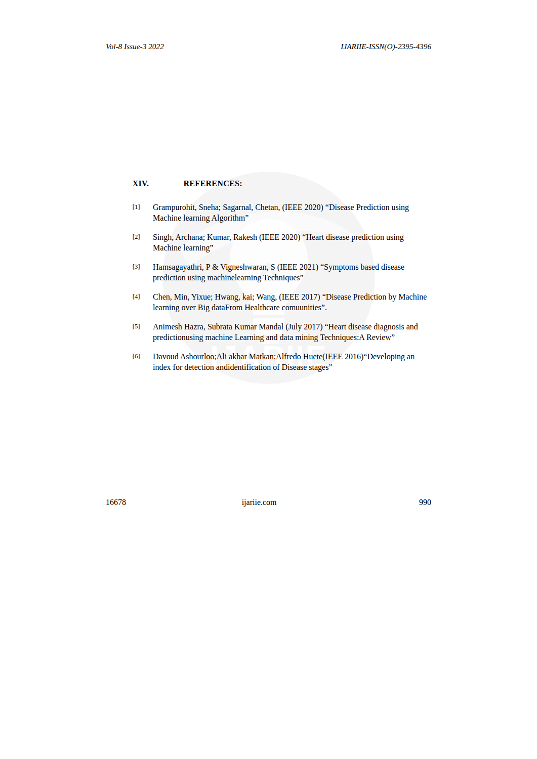Vol-8 Issue-3 2022 IJARIIE-ISSN(O)-2395-4396
IJARIIE
XIV. REFERENCES:
[1]
Grampurohit, Sneha; Sagarnal, Chetan, (IEEE 2020) “Disease Prediction using Machine learning Algorithm”
[2]
Singh, Archana; Kumar, Rakesh (IEEE 2020) “Heart disease prediction using Machine learning”
[3]
Hamsagayathri, P & Vigneshwaran, S (IEEE 2021) “Symptoms based disease prediction using machinelearning Techniques”
[4]
Chen, Min, Yixue; Hwang, kai; Wang, (IEEE 2017) “Disease Prediction by Machine learning over Big dataFrom Healthcare comuunities”.
[5]
Animesh Hazra, Subrata Kumar Mandal (July 2017) “Heart disease diagnosis and predictionusing machine Learning and data mining Techniques:A Review”
[6]
Davoud Ashourloo;Ali akbar Matkan;Alfredo Huete(IEEE 2016)“Developing an index for detection andidentification of Disease stages”
16678 ijariie.com 990